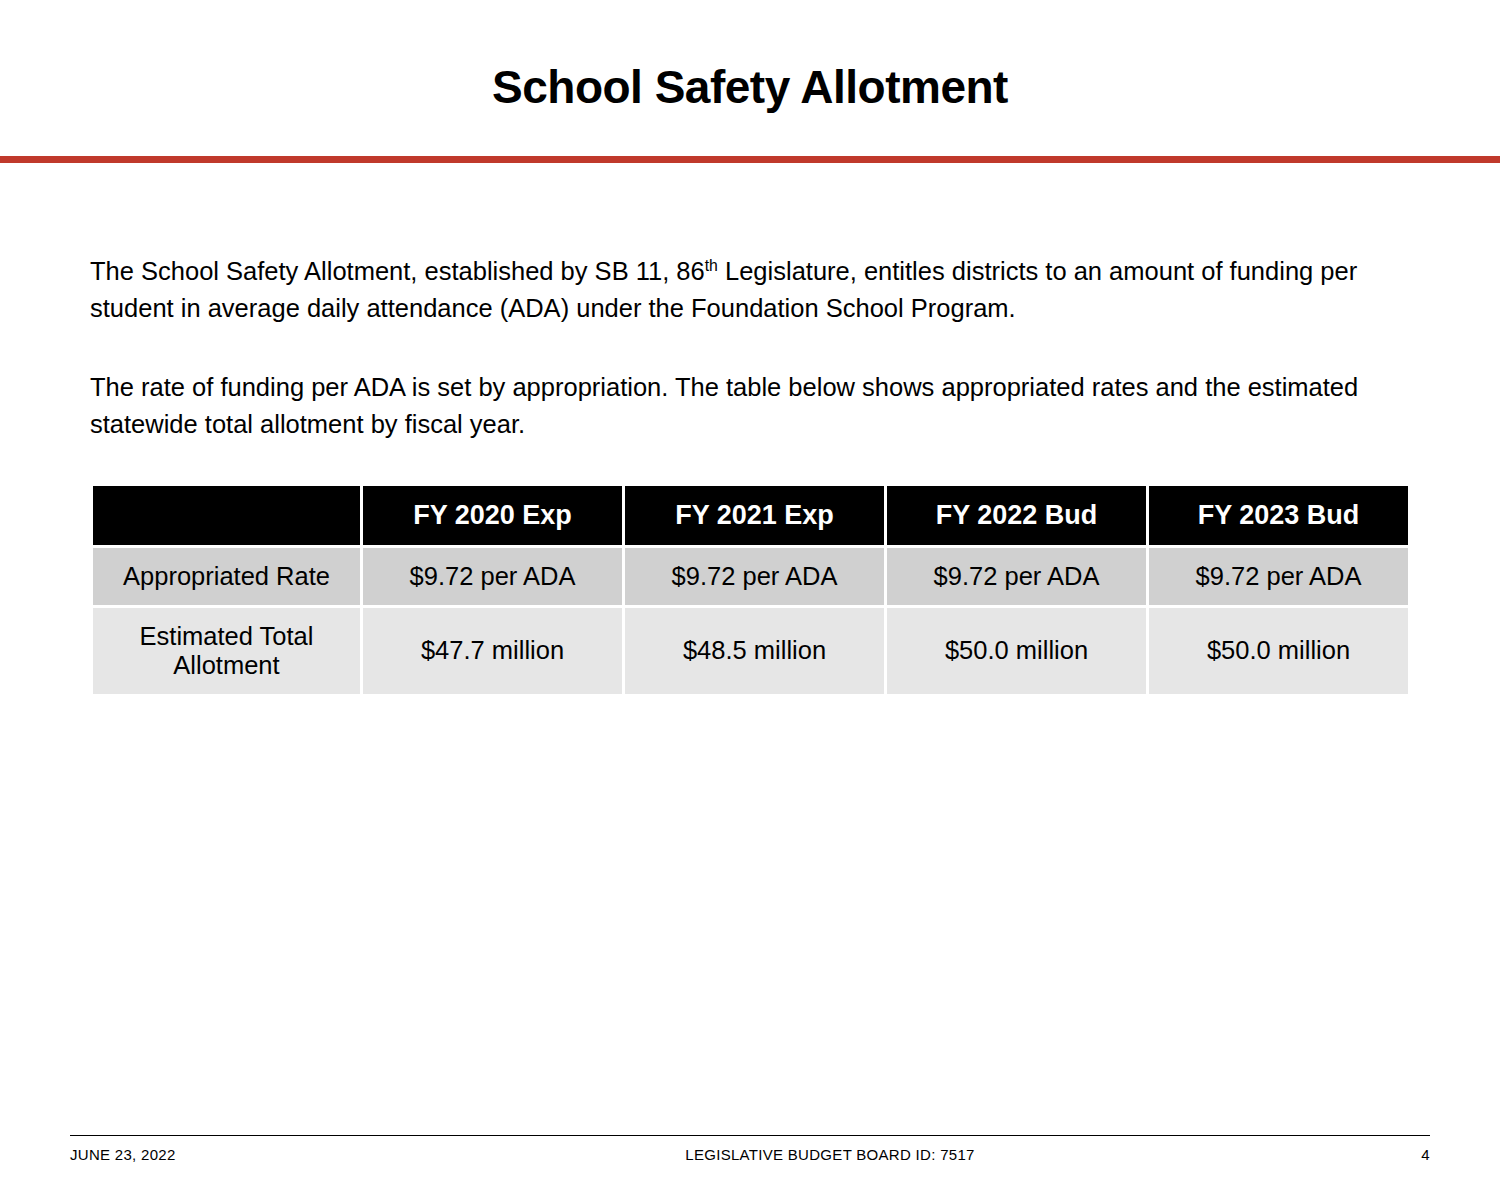School Safety Allotment
The School Safety Allotment, established by SB 11, 86th Legislature, entitles districts to an amount of funding per student in average daily attendance (ADA) under the Foundation School Program.
The rate of funding per ADA is set by appropriation. The table below shows appropriated rates and the estimated statewide total allotment by fiscal year.
| | FY 2020 Exp | FY 2021 Exp | FY 2022 Bud | FY 2023 Bud |
| --- | --- | --- | --- | --- |
| Appropriated Rate | $9.72 per ADA | $9.72 per ADA | $9.72 per ADA | $9.72 per ADA |
| Estimated Total Allotment | $47.7 million | $48.5 million | $50.0 million | $50.0 million |
JUNE 23, 2022
LEGISLATIVE BUDGET BOARD ID: 7517
4